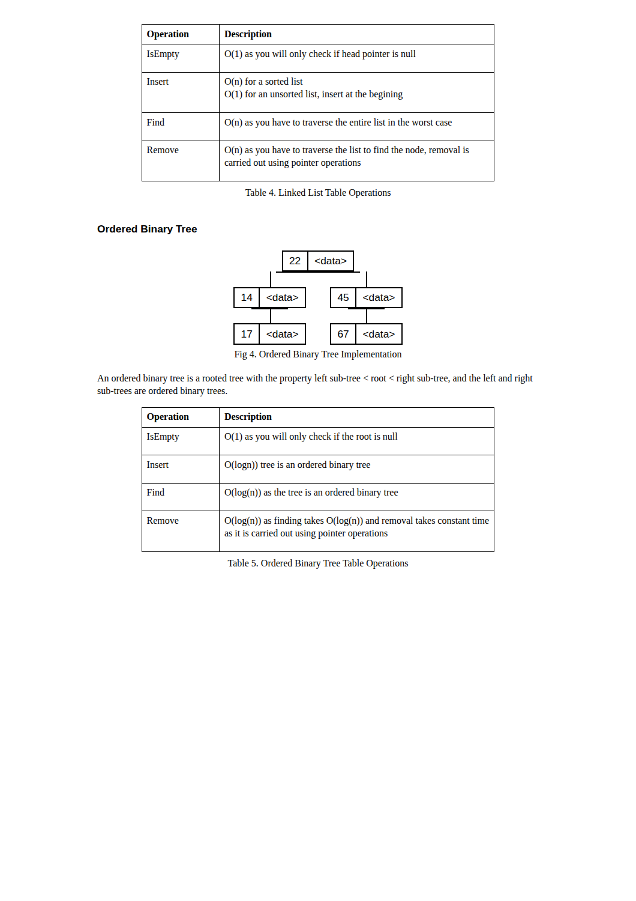Table 4. Linked List Table Operations
| Operation | Description |
| --- | --- |
| IsEmpty | O(1) as you will only check if head pointer is null |
| Insert | O(n) for a sorted list O(1) for an unsorted list, insert at the begining |
| Find | O(n) as you have to traverse the entire list in the worst case |
| Remove | O(n) as you have to traverse the list to find the node, removal is carried out using pointer operations |
Ordered Binary Tree
22<data>
14<data>
17<data>
45<data>
67<data>
Fig 4. Ordered Binary Tree Implementation
An ordered binary tree is a rooted tree with the property left sub-tree < root < right sub-tree, and the left and right sub-trees are ordered binary trees.
Table 5. Ordered Binary Tree Table Operations
| Operation | Description |
| --- | --- |
| IsEmpty | O(1) as you will only check if the root is null |
| Insert | O(logn)) tree is an ordered binary tree |
| Find | O(log(n)) as the tree is an ordered binary tree |
| Remove | O(log(n)) as finding takes O(log(n)) and removal takes constant time as it is carried out using pointer operations |